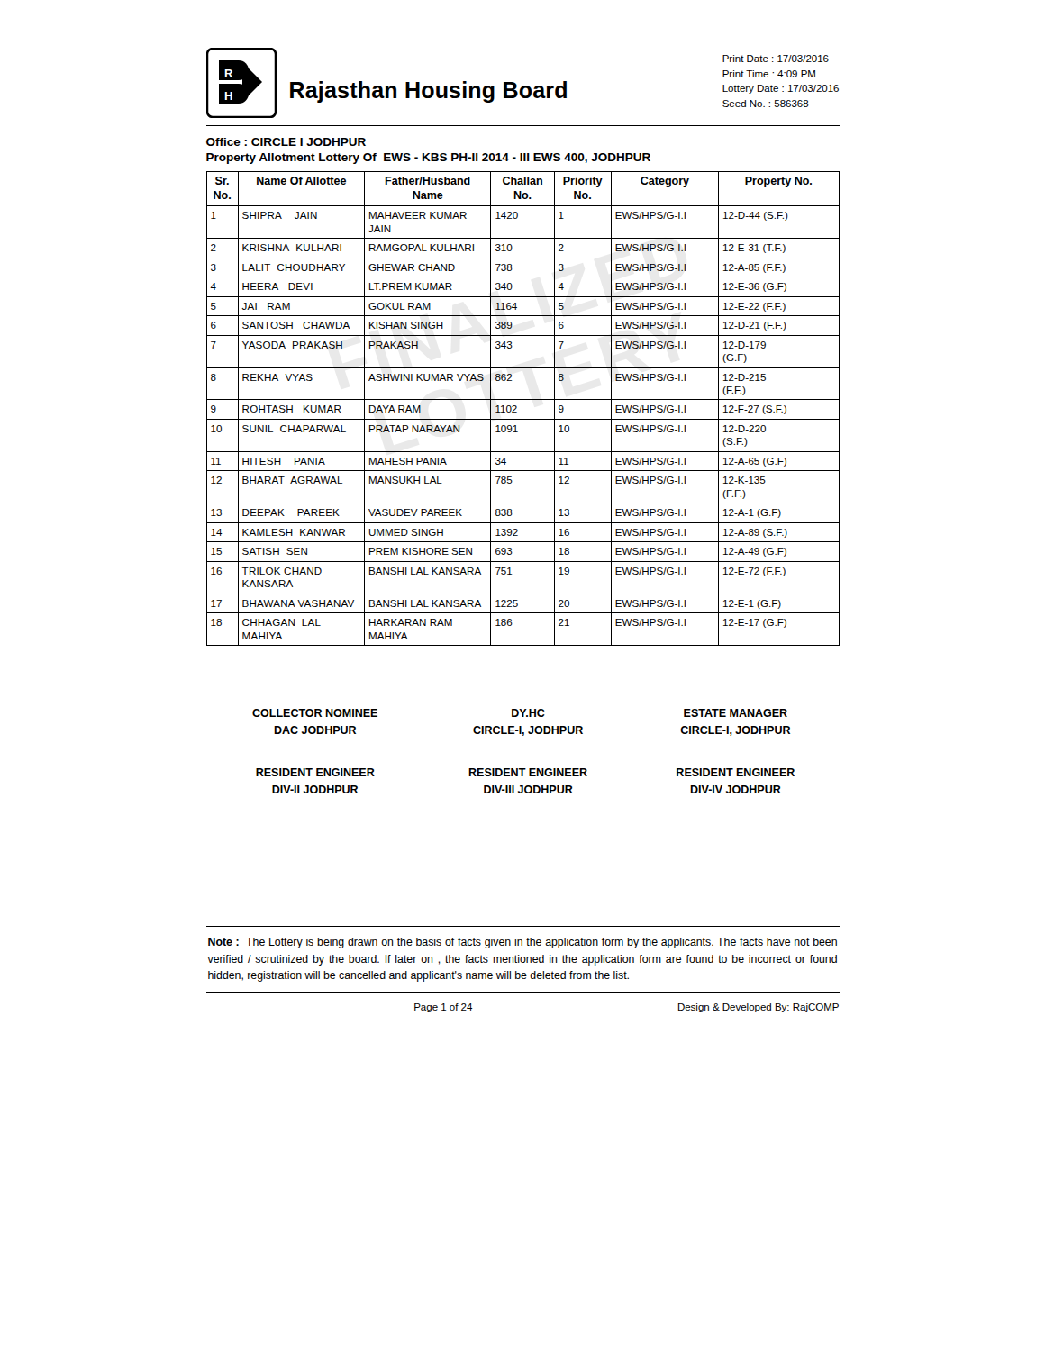FINALIZED LOTTERY
R H
Rajasthan Housing Board
Print Date : 17/03/2016
Print Time : 4:09 PM
Lottery Date : 17/03/2016
Seed No. : 586368
Office : CIRCLE I JODHPUR
Property Allotment Lottery Of EWS - KBS PH-II 2014 - III EWS 400, JODHPUR
| Sr. No. | Name Of Allottee | Father/Husband Name | Challan No. | Priority No. | Category | Property No. |
| --- | --- | --- | --- | --- | --- | --- |
| 1 | SHIPRA JAIN | MAHAVEER KUMAR JAIN | 1420 | 1 | EWS/HPS/G-I.I | 12-D-44 (S.F.) |
| 2 | KRISHNA KULHARI | RAMGOPAL KULHARI | 310 | 2 | EWS/HPS/G-I.I | 12-E-31 (T.F.) |
| 3 | LALIT CHOUDHARY | GHEWAR CHAND | 738 | 3 | EWS/HPS/G-I.I | 12-A-85 (F.F.) |
| 4 | HEERA DEVI | LT.PREM KUMAR | 340 | 4 | EWS/HPS/G-I.I | 12-E-36 (G.F) |
| 5 | JAI RAM | GOKUL RAM | 1164 | 5 | EWS/HPS/G-I.I | 12-E-22 (F.F.) |
| 6 | SANTOSH CHAWDA | KISHAN SINGH | 389 | 6 | EWS/HPS/G-I.I | 12-D-21 (F.F.) |
| 7 | YASODA PRAKASH | PRAKASH | 343 | 7 | EWS/HPS/G-I.I | 12-D-179 (G.F) |
| 8 | REKHA VYAS | ASHWINI KUMAR VYAS | 862 | 8 | EWS/HPS/G-I.I | 12-D-215 (F.F.) |
| 9 | ROHTASH KUMAR | DAYA RAM | 1102 | 9 | EWS/HPS/G-I.I | 12-F-27 (S.F.) |
| 10 | SUNIL CHAPARWAL | PRATAP NARAYAN | 1091 | 10 | EWS/HPS/G-I.I | 12-D-220 (S.F.) |
| 11 | HITESH PANIA | MAHESH PANIA | 34 | 11 | EWS/HPS/G-I.I | 12-A-65 (G.F) |
| 12 | BHARAT AGRAWAL | MANSUKH LAL | 785 | 12 | EWS/HPS/G-I.I | 12-K-135 (F.F.) |
| 13 | DEEPAK PAREEK | VASUDEV PAREEK | 838 | 13 | EWS/HPS/G-I.I | 12-A-1 (G.F) |
| 14 | KAMLESH KANWAR | UMMED SINGH | 1392 | 16 | EWS/HPS/G-I.I | 12-A-89 (S.F.) |
| 15 | SATISH SEN | PREM KISHORE SEN | 693 | 18 | EWS/HPS/G-I.I | 12-A-49 (G.F) |
| 16 | TRILOK CHAND KANSARA | BANSHI LAL KANSARA | 751 | 19 | EWS/HPS/G-I.I | 12-E-72 (F.F.) |
| 17 | BHAWANA VASHANAV | BANSHI LAL KANSARA | 1225 | 20 | EWS/HPS/G-I.I | 12-E-1 (G.F) |
| 18 | CHHAGAN LAL MAHIYA | HARKARAN RAM MAHIYA | 186 | 21 | EWS/HPS/G-I.I | 12-E-17 (G.F) |
| COLLECTOR NOMINEE DAC JODHPUR | DY.HC CIRCLE-I, JODHPUR | ESTATE MANAGER CIRCLE-I, JODHPUR |
| RESIDENT ENGINEER DIV-II JODHPUR | RESIDENT ENGINEER DIV-III JODHPUR | RESIDENT ENGINEER DIV-IV JODHPUR |
Note : The Lottery is being drawn on the basis of facts given in the application form by the applicants. The facts have not been verified / scrutinized by the board. If later on , the facts mentioned in the application form are found to be incorrect or found hidden, registration will be cancelled and applicant's name will be deleted from the list.
Page 1 of 24
Design & Developed By: RajCOMP